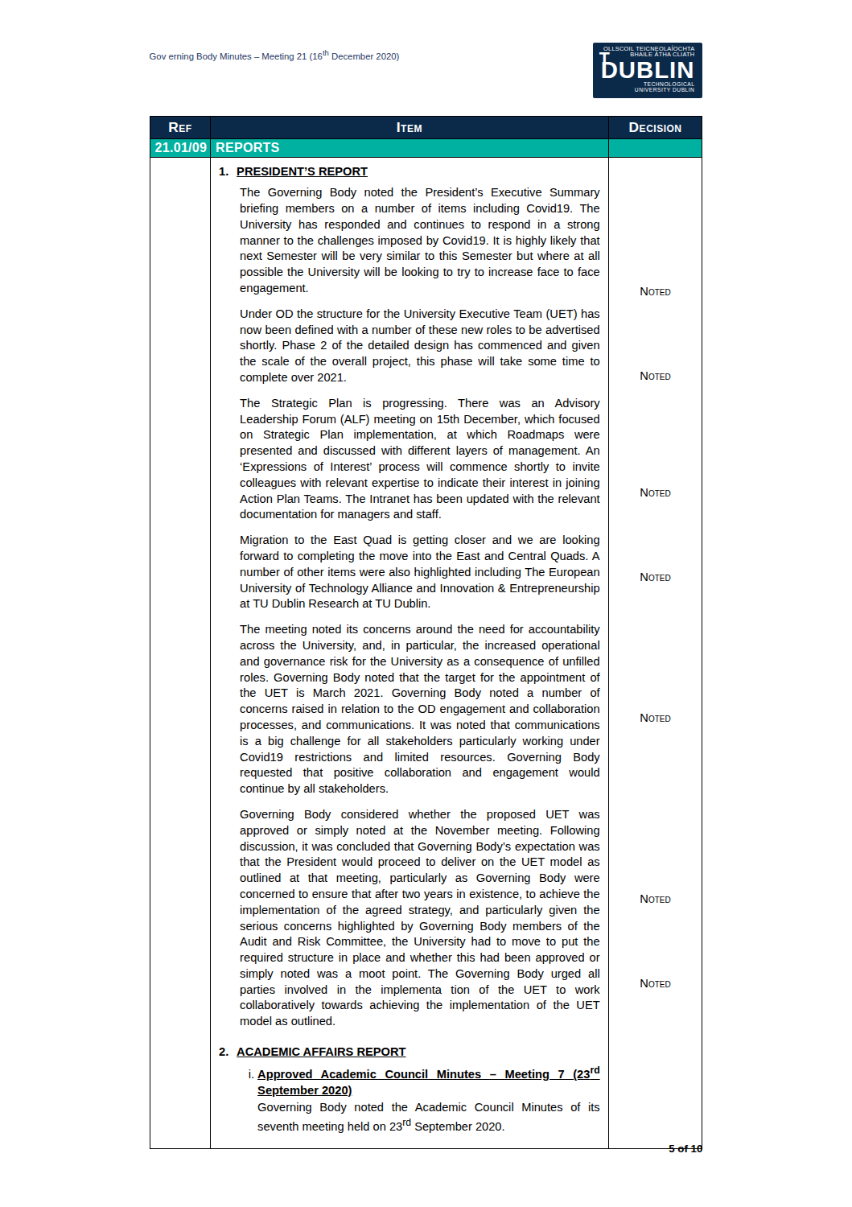Gov erning Body Minutes – Meeting 21 (16th December 2020)
OLLSCOIL TEICNEOLAÍOCHTA
BHAILE ÁTHA CLIATH
T
DUBLIN
TECHNOLOGICAL
UNIVERSITY DUBLIN
| Ref | Item | Decision |
| --- | --- | --- |
| 21.01/09 | REPORTS | |
| | 1. PRESIDENT’S REPORT The Governing Body noted the President’s Executive Summary briefing members on a number of items including Covid19. The University has responded and continues to respond in a strong manner to the challenges imposed by Covid19. It is highly likely that next Semester will be very similar to this Semester but where at all possible the University will be looking to try to increase face to face engagement. Under OD the structure for the University Executive Team (UET) has now been defined with a number of these new roles to be advertised shortly. Phase 2 of the detailed design has commenced and given the scale of the overall project, this phase will take some time to complete over 2021. The Strategic Plan is progressing. There was an Advisory Leadership Forum (ALF) meeting on 15th December, which focused on Strategic Plan implementation, at which Roadmaps were presented and discussed with different layers of management. An ‘Expressions of Interest’ process will commence shortly to invite colleagues with relevant expertise to indicate their interest in joining Action Plan Teams. The Intranet has been updated with the relevant documentation for managers and staff. Migration to the East Quad is getting closer and we are looking forward to completing the move into the East and Central Quads. A number of other items were also highlighted including The European University of Technology Alliance and Innovation & Entrepreneurship at TU Dublin Research at TU Dublin. The meeting noted its concerns around the need for accountability across the University, and, in particular, the increased operational and governance risk for the University as a consequence of unfilled roles. Governing Body noted that the target for the appointment of the UET is March 2021. Governing Body noted a number of concerns raised in relation to the OD engagement and collaboration processes, and communications. It was noted that communications is a big challenge for all stakeholders particularly working under Covid19 restrictions and limited resources. Governing Body requested that positive collaboration and engagement would continue by all stakeholders. Governing Body considered whether the proposed UET was approved or simply noted at the November meeting. Following discussion, it was concluded that Governing Body’s expectation was that the President would proceed to deliver on the UET model as outlined at that meeting, particularly as Governing Body were concerned to ensure that after two years in existence, to achieve the implementation of the agreed strategy, and particularly given the serious concerns highlighted by Governing Body members of the Audit and Risk Committee, the University had to move to put the required structure in place and whether this had been approved or simply noted was a moot point. The Governing Body urged all parties involved in the implementa tion of the UET to work collaboratively towards achieving the implementation of the UET model as outlined. 2. ACADEMIC AFFAIRS REPORT Approved Academic Council Minutes – Meeting 7 (23 rd September 2020) Governing Body noted the Academic Council Minutes of its seventh meeting held on 23 rd September 2020. | Noted Noted Noted Noted Noted Noted Noted |
5 of 10